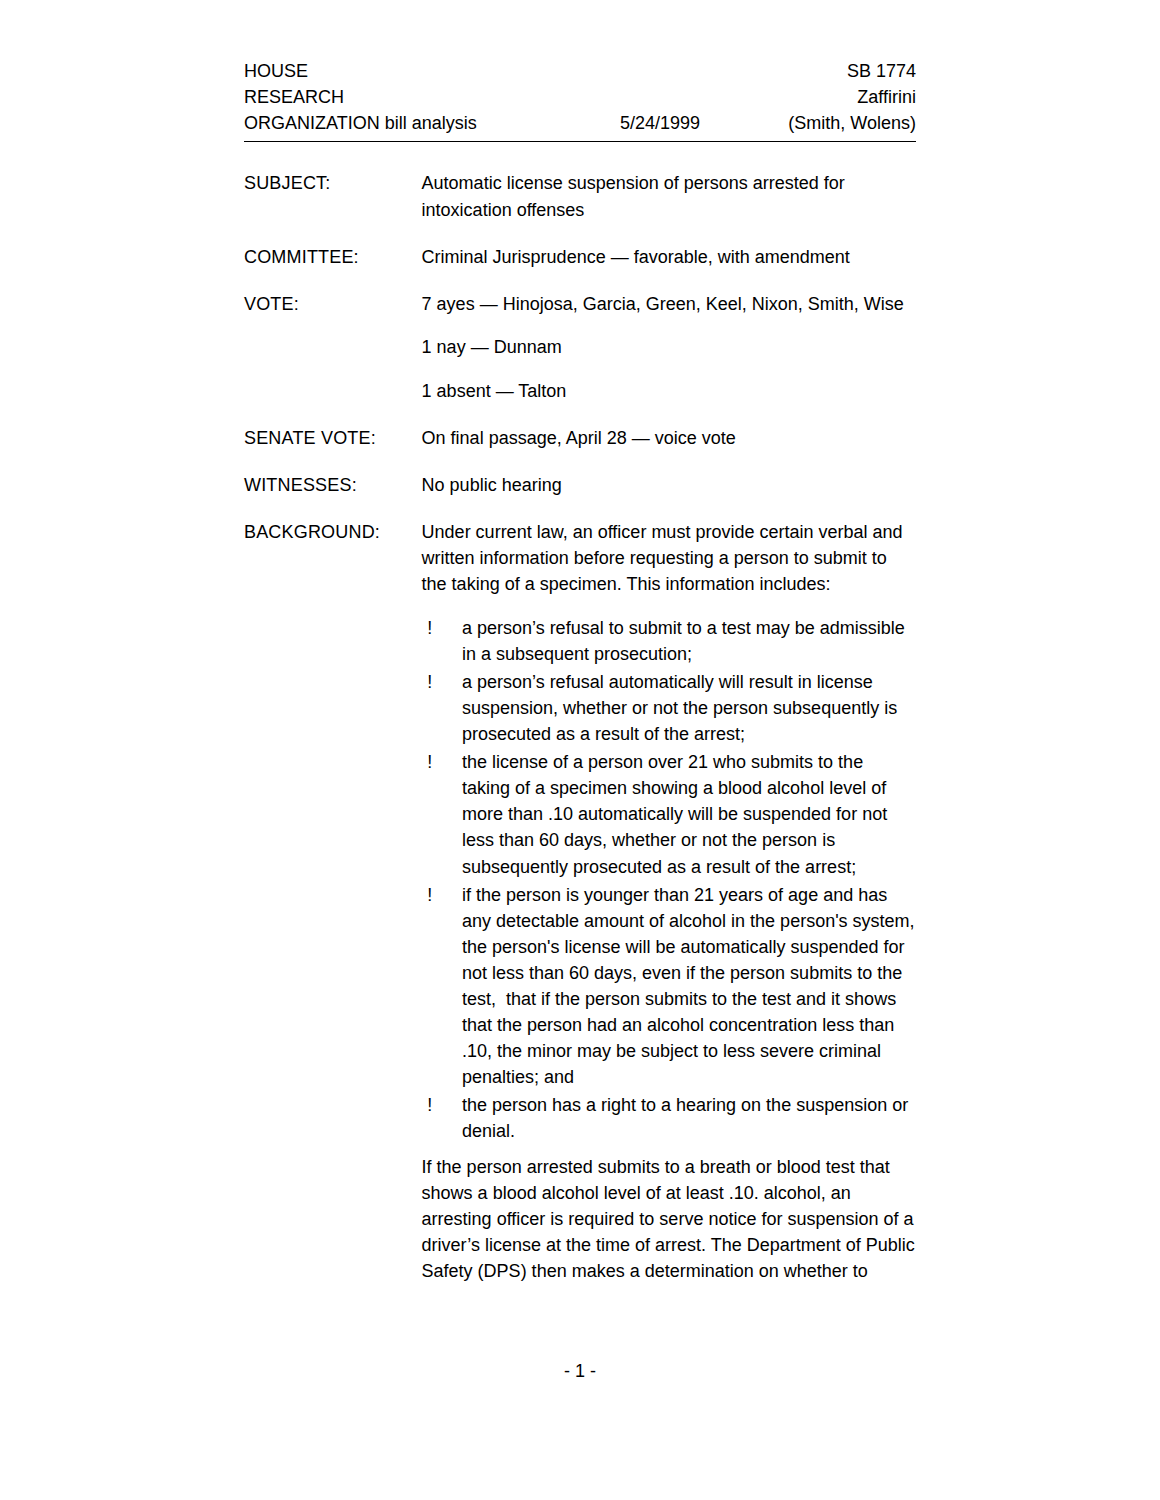| HOUSE | | SB 1774 |
| RESEARCH | | Zaffirini |
| ORGANIZATION bill analysis | 5/24/1999 | (Smith, Wolens) |
| SUBJECT: | Automatic license suspension of persons arrested for intoxication offenses |
| COMMITTEE: | Criminal Jurisprudence — favorable, with amendment |
| VOTE: | 7 ayes — Hinojosa, Garcia, Green, Keel, Nixon, Smith, Wise 1 nay — Dunnam 1 absent — Talton |
| SENATE VOTE: | On final passage, April 28 — voice vote |
| WITNESSES: | No public hearing |
| BACKGROUND: | Under current law, an officer must provide certain verbal and written information before requesting a person to submit to the taking of a specimen. This information includes: a person’s refusal to submit to a test may be admissible in a subsequent prosecution; a person’s refusal automatically will result in license suspension, whether or not the person subsequently is prosecuted as a result of the arrest; the license of a person over 21 who submits to the taking of a specimen showing a blood alcohol level of more than .10 automatically will be suspended for not less than 60 days, whether or not the person is subsequently prosecuted as a result of the arrest; if the person is younger than 21 years of age and has any detectable amount of alcohol in the person's system, the person's license will be automatically suspended for not less than 60 days, even if the person submits to the test, that if the person submits to the test and it shows that the person had an alcohol concentration less than .10, the minor may be subject to less severe criminal penalties; and the person has a right to a hearing on the suspension or denial. If the person arrested submits to a breath or blood test that shows a blood alcohol level of at least .10. alcohol, an arresting officer is required to serve notice for suspension of a driver’s license at the time of arrest. The Department of Public Safety (DPS) then makes a determination on whether to |
- 1 -